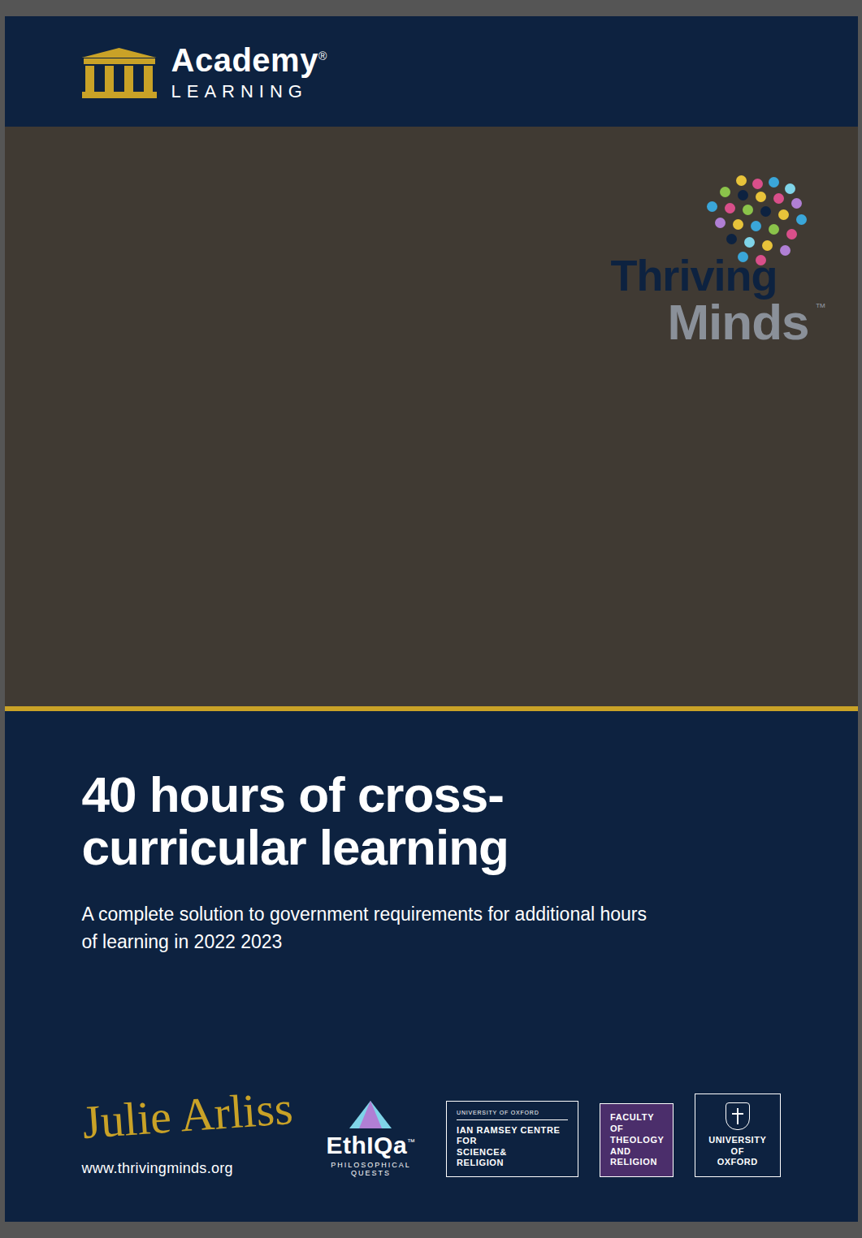Academy®
LEARNING
Thriving
Minds™
40 hours of cross-curricular learning
A complete solution to government requirements for additional hours of learning in 2022 2023
Julie Arliss
www.thrivingminds.org
EthIQa™
PHILOSOPHICAL QUESTS
UNIVERSITY OF OXFORD
IAN RAMSEY CENTRE FOR
SCIENCE&
RELIGION
FACULTY OF
THEOLOGY
AND
RELIGION
UNIVERSITY OF
OXFORD